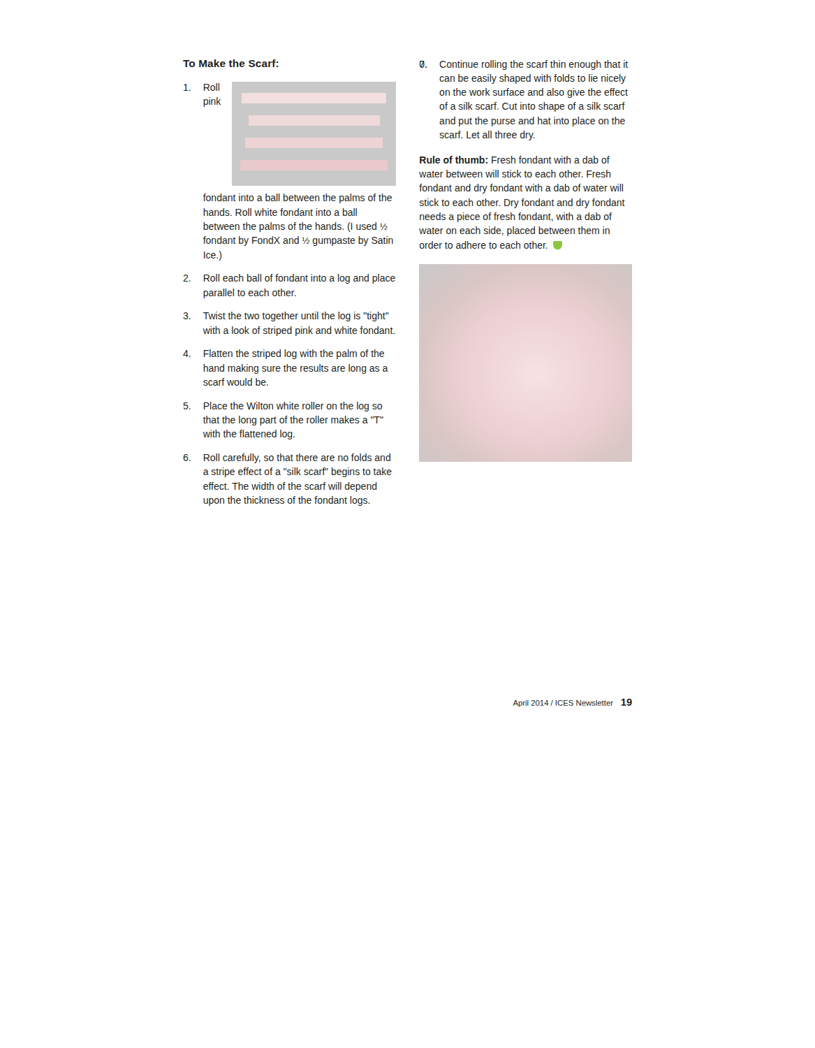To Make the Scarf:
Roll pink fondant into a ball between the palms of the hands. Roll white fondant into a ball between the palms of the hands. (I used ½ fondant by FondX and ½ gumpaste by Satin Ice.)
Roll each ball of fondant into a log and place parallel to each other.
Twist the two together until the log is "tight" with a look of striped pink and white fondant.
Flatten the striped log with the palm of the hand making sure the results are long as a scarf would be.
Place the Wilton white roller on the log so that the long part of the roller makes a "T" with the flattened log.
Roll carefully, so that there are no folds and a stripe effect of a "silk scarf" begins to take effect. The width of the scarf will depend upon the thickness of the fondant logs.
7. Continue rolling the scarf thin enough that it can be easily shaped with folds to lie nicely on the work surface and also give the effect of a silk scarf. Cut into shape of a silk scarf and put the purse and hat into place on the scarf. Let all three dry.
Rule of thumb: Fresh fondant with a dab of water between will stick to each other. Fresh fondant and dry fondant with a dab of water will stick to each other. Dry fondant and dry fondant needs a piece of fresh fondant, with a dab of water on each side, placed between them in order to adhere to each other.
April 2014 / ICES Newsletter 19